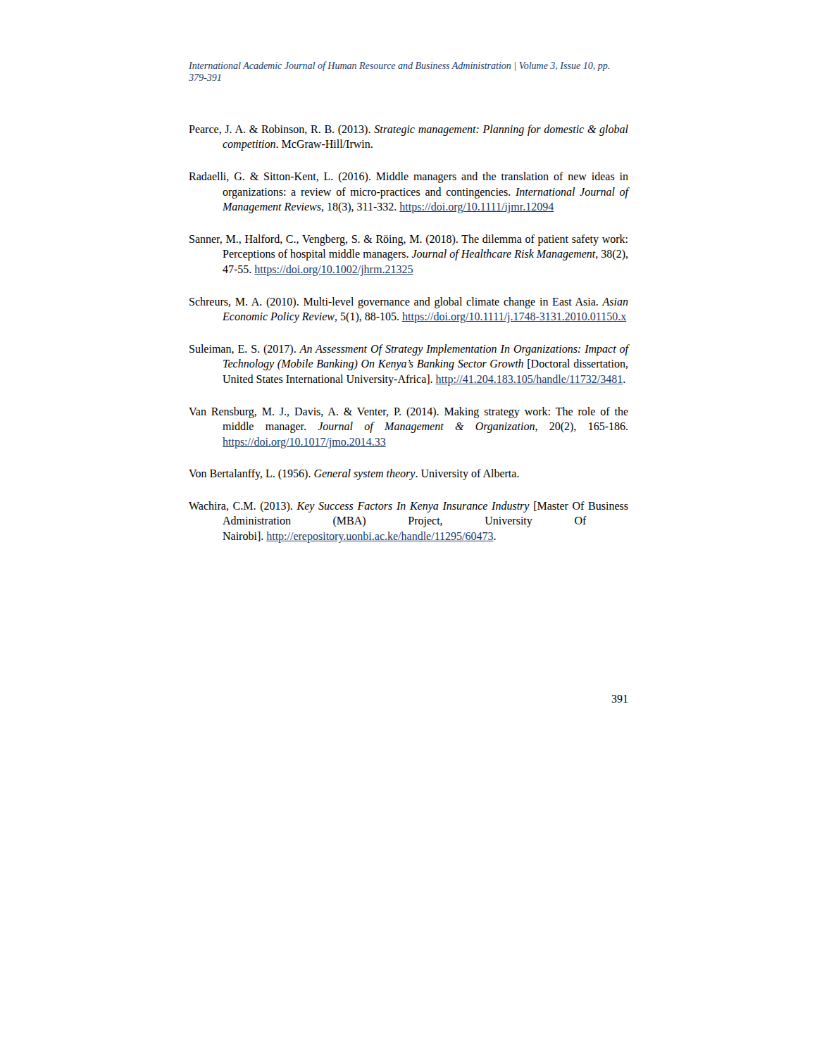International Academic Journal of Human Resource and Business Administration | Volume 3, Issue 10, pp. 379-391
Pearce, J. A. & Robinson, R. B. (2013). Strategic management: Planning for domestic & global competition. McGraw-Hill/Irwin.
Radaelli, G. & Sitton‐Kent, L. (2016). Middle managers and the translation of new ideas in organizations: a review of micro‐practices and contingencies. International Journal of Management Reviews, 18(3), 311-332. https://doi.org/10.1111/ijmr.12094
Sanner, M., Halford, C., Vengberg, S. & Röing, M. (2018). The dilemma of patient safety work: Perceptions of hospital middle managers. Journal of Healthcare Risk Management, 38(2), 47-55. https://doi.org/10.1002/jhrm.21325
Schreurs, M. A. (2010). Multi‐level governance and global climate change in East Asia. Asian Economic Policy Review, 5(1), 88-105. https://doi.org/10.1111/j.1748-3131.2010.01150.x
Suleiman, E. S. (2017). An Assessment Of Strategy Implementation In Organizations: Impact of Technology (Mobile Banking) On Kenya’s Banking Sector Growth [Doctoral dissertation, United States International University-Africa]. http://41.204.183.105/handle/11732/3481.
Van Rensburg, M. J., Davis, A. & Venter, P. (2014). Making strategy work: The role of the middle manager. Journal of Management & Organization, 20(2), 165-186. https://doi.org/10.1017/jmo.2014.33
Von Bertalanffy, L. (1956). General system theory. University of Alberta.
Wachira, C.M. (2013). Key Success Factors In Kenya Insurance Industry [Master Of Business Administration (MBA) Project, University Of Nairobi]. http://erepository.uonbi.ac.ke/handle/11295/60473.
391